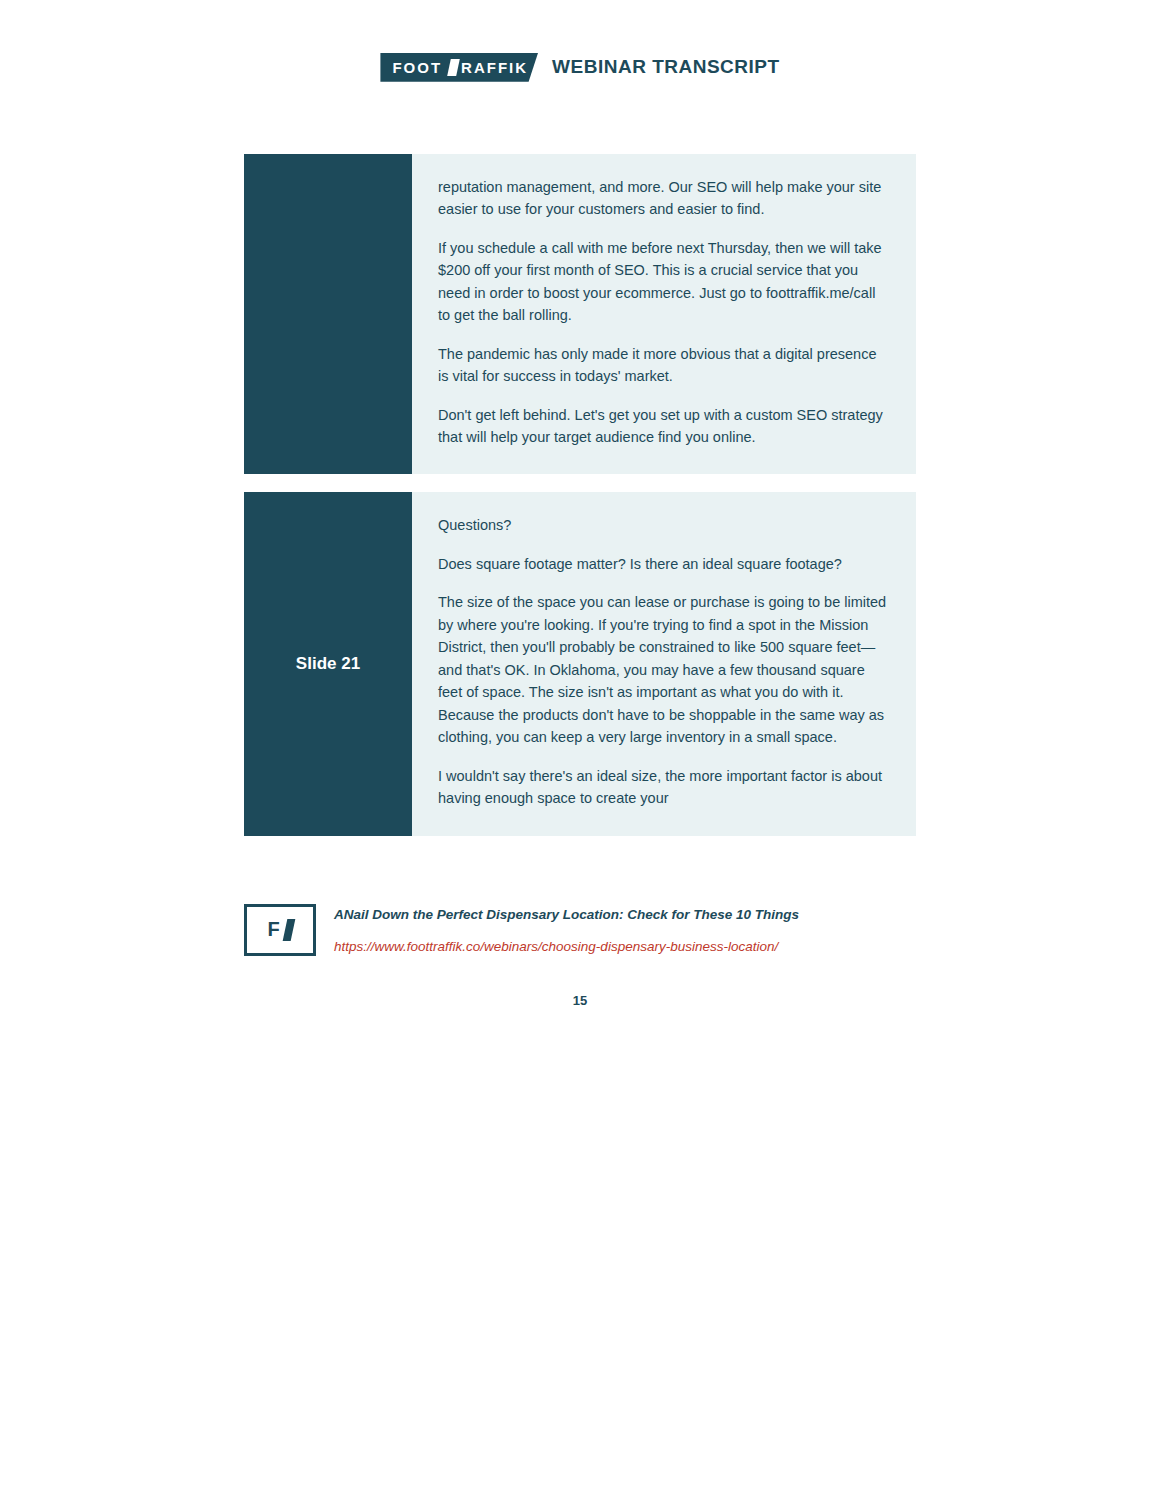FOOT RAFFIK WEBINAR TRANSCRIPT
| | reputation management, and more. Our SEO will help make your site easier to use for your customers and easier to find. If you schedule a call with me before next Thursday, then we will take $200 off your first month of SEO. This is a crucial service that you need in order to boost your ecommerce. Just go to foottraffik.me/call to get the ball rolling. The pandemic has only made it more obvious that a digital presence is vital for success in todays' market. Don't get left behind. Let's get you set up with a custom SEO strategy that will help your target audience find you online. |
| Slide 21 | Questions? Does square footage matter? Is there an ideal square footage? The size of the space you can lease or purchase is going to be limited by where you're looking. If you're trying to find a spot in the Mission District, then you'll probably be constrained to like 500 square feet—and that's OK. In Oklahoma, you may have a few thousand square feet of space. The size isn't as important as what you do with it. Because the products don't have to be shoppable in the same way as clothing, you can keep a very large inventory in a small space. I wouldn't say there's an ideal size, the more important factor is about having enough space to create your |
F
ANail Down the Perfect Dispensary Location: Check for These 10 Things https://www.foottraffik.co/webinars/choosing-dispensary-business-location/
15